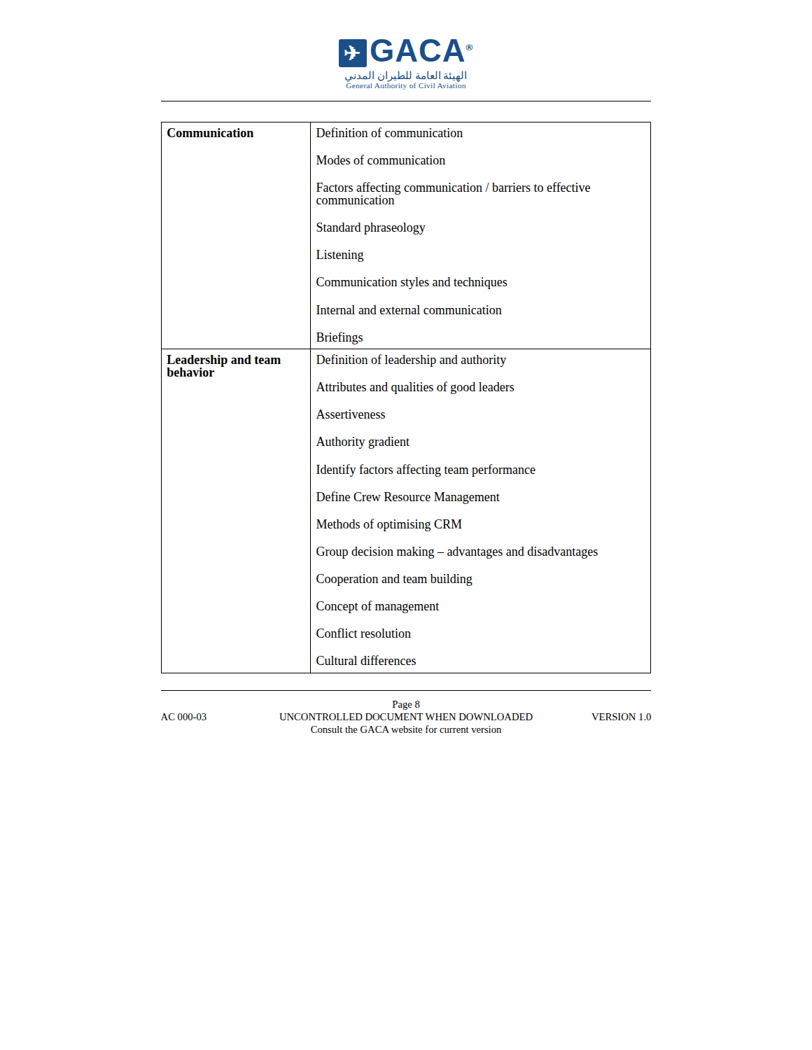✈GACA®
الهيئة العامة للطيران المدني
General Authority of Civil Aviation
| Communication | Definition of communication Modes of communication Factors affecting communication / barriers to effective communication Standard phraseology Listening Communication styles and techniques Internal and external communication Briefings |
| Leadership and team behavior | Definition of leadership and authority Attributes and qualities of good leaders Assertiveness Authority gradient Identify factors affecting team performance Define Crew Resource Management Methods of optimising CRM Group decision making – advantages and disadvantages Cooperation and team building Concept of management Conflict resolution Cultural differences |
Page 8
AC 000-03
UNCONTROLLED DOCUMENT WHEN DOWNLOADED
VERSION 1.0
Consult the GACA website for current version